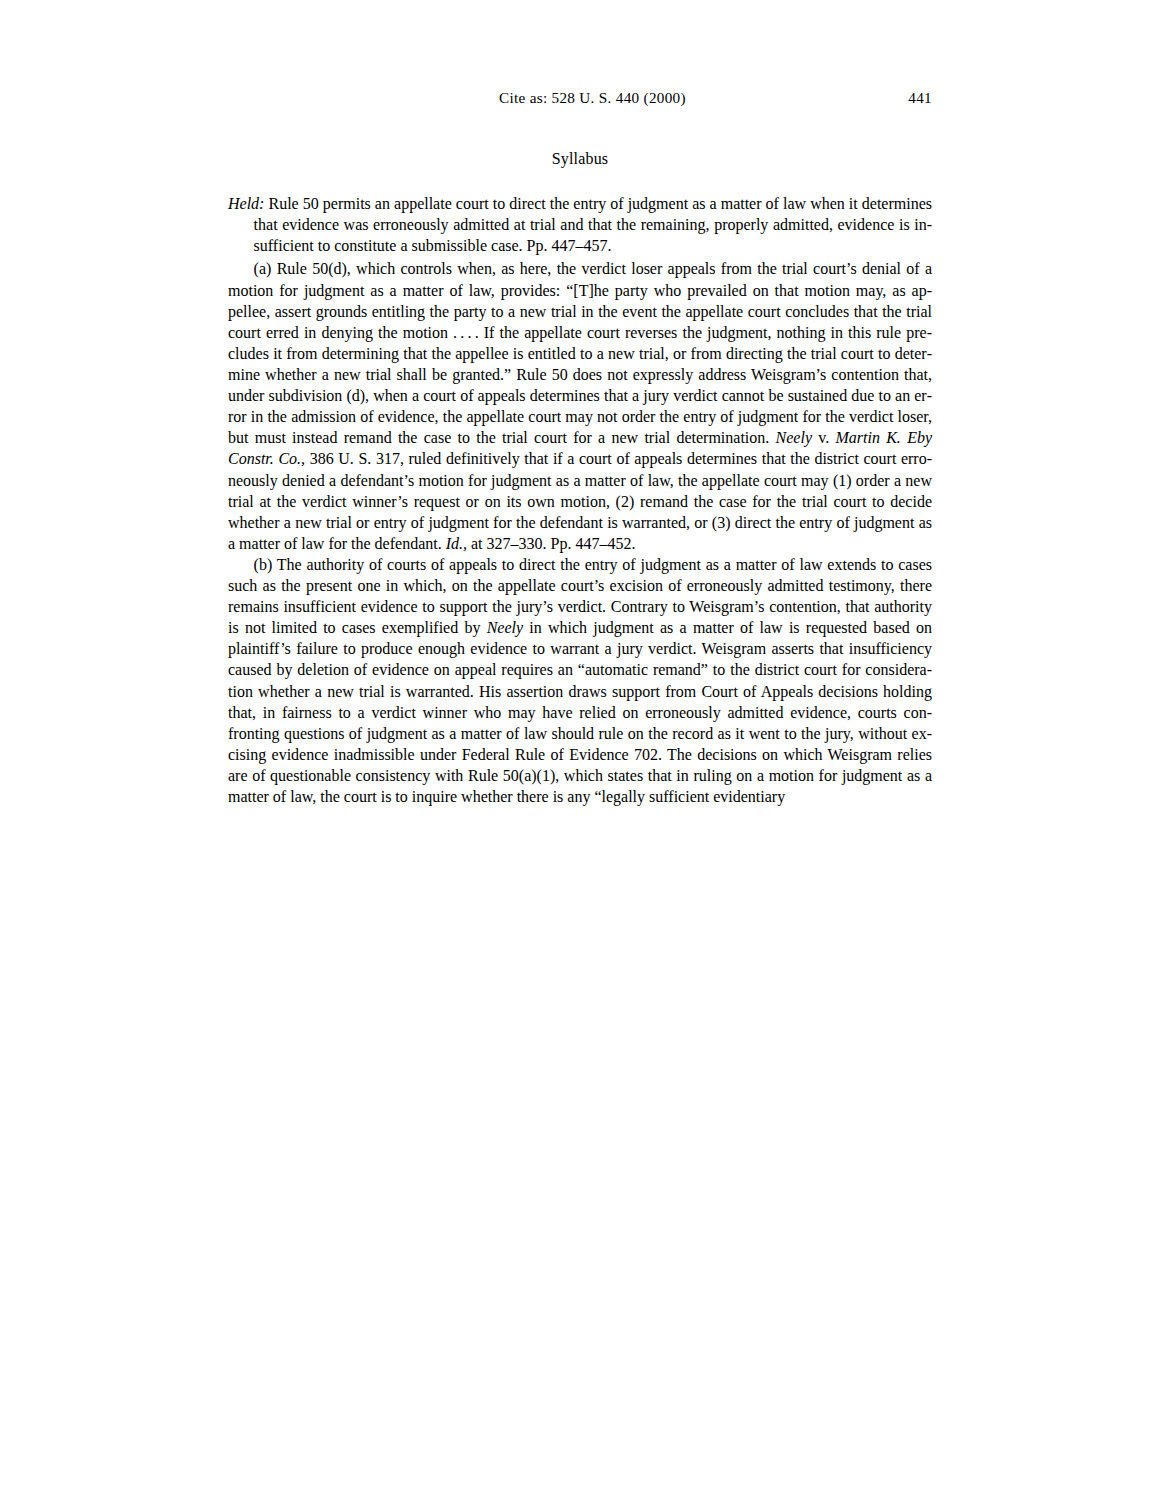Cite as: 528 U. S. 440 (2000) 441
Syllabus
Held: Rule 50 permits an appellate court to direct the entry of judgment as a matter of law when it determines that evidence was erroneously admitted at trial and that the remaining, properly admitted, evidence is insufficient to constitute a submissible case. Pp. 447–457.
(a) Rule 50(d), which controls when, as here, the verdict loser appeals from the trial court’s denial of a motion for judgment as a matter of law, provides: “[T]he party who prevailed on that motion may, as appellee, assert grounds entitling the party to a new trial in the event the appellate court concludes that the trial court erred in denying the motion . . . . If the appellate court reverses the judgment, nothing in this rule precludes it from determining that the appellee is entitled to a new trial, or from directing the trial court to determine whether a new trial shall be granted.” Rule 50 does not expressly address Weisgram’s contention that, under subdivision (d), when a court of appeals determines that a jury verdict cannot be sustained due to an error in the admission of evidence, the appellate court may not order the entry of judgment for the verdict loser, but must instead remand the case to the trial court for a new trial determination. Neely v. Martin K. Eby Constr. Co., 386 U. S. 317, ruled definitively that if a court of appeals determines that the district court erroneously denied a defendant’s motion for judgment as a matter of law, the appellate court may (1) order a new trial at the verdict winner’s request or on its own motion, (2) remand the case for the trial court to decide whether a new trial or entry of judgment for the defendant is warranted, or (3) direct the entry of judgment as a matter of law for the defendant. Id., at 327–330. Pp. 447–452.
(b) The authority of courts of appeals to direct the entry of judgment as a matter of law extends to cases such as the present one in which, on the appellate court’s excision of erroneously admitted testimony, there remains insufficient evidence to support the jury’s verdict. Contrary to Weisgram’s contention, that authority is not limited to cases exemplified by Neely in which judgment as a matter of law is requested based on plaintiff’s failure to produce enough evidence to warrant a jury verdict. Weisgram asserts that insufficiency caused by deletion of evidence on appeal requires an “automatic remand” to the district court for consideration whether a new trial is warranted. His assertion draws support from Court of Appeals decisions holding that, in fairness to a verdict winner who may have relied on erroneously admitted evidence, courts confronting questions of judgment as a matter of law should rule on the record as it went to the jury, without excising evidence inadmissible under Federal Rule of Evidence 702. The decisions on which Weisgram relies are of questionable consistency with Rule 50(a)(1), which states that in ruling on a motion for judgment as a matter of law, the court is to inquire whether there is any “legally sufficient evidentiary